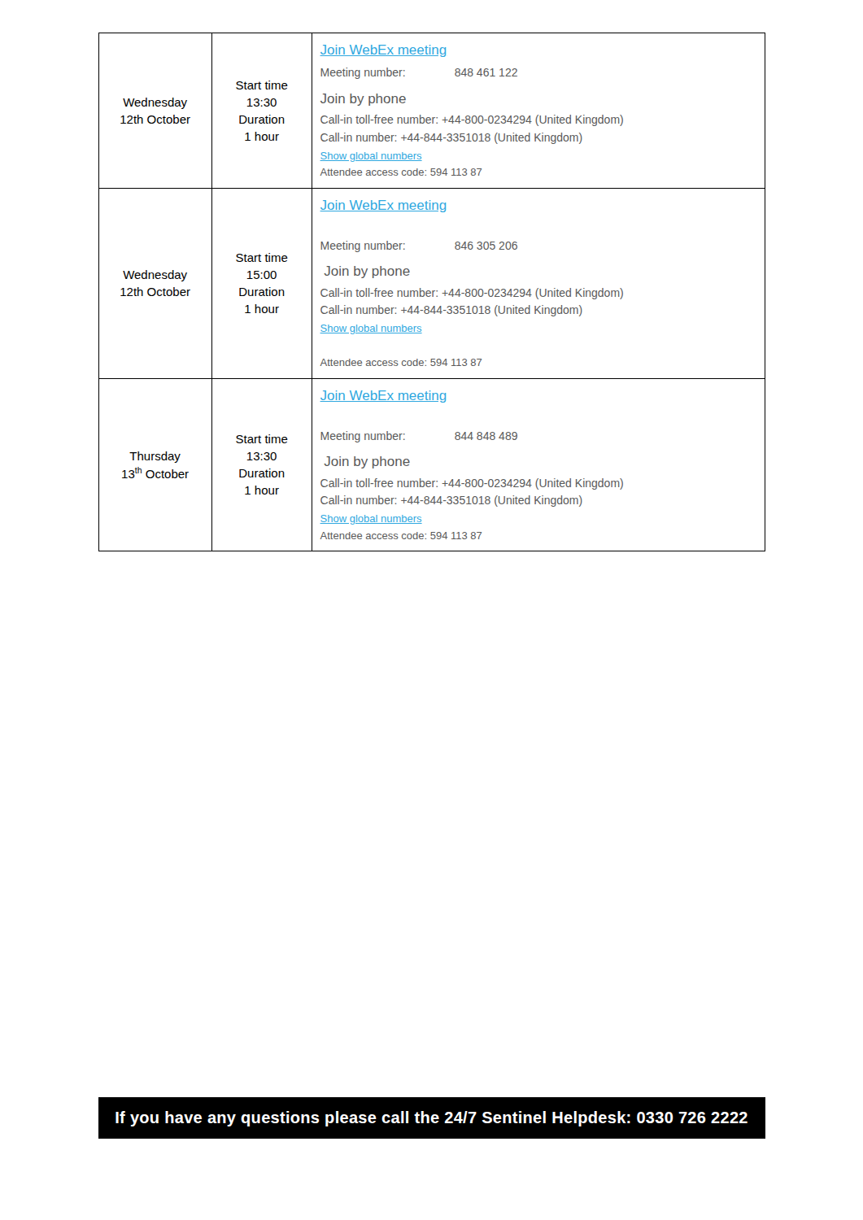| Wednesday 12th October | Start time 13:30 Duration 1 hour | Join WebEx meeting Meeting number: 848 461 122 Join by phone Call-in toll-free number: +44-800-0234294 (United Kingdom) Call-in number: +44-844-3351018 (United Kingdom) Show global numbers Attendee access code: 594 113 87 |
| Wednesday 12th October | Start time 15:00 Duration 1 hour | Join WebEx meeting Meeting number: 846 305 206 Join by phone Call-in toll-free number: +44-800-0234294 (United Kingdom) Call-in number: +44-844-3351018 (United Kingdom) Show global numbers Attendee access code: 594 113 87 |
| Thursday 13 th October | Start time 13:30 Duration 1 hour | Join WebEx meeting Meeting number: 844 848 489 Join by phone Call-in toll-free number: +44-800-0234294 (United Kingdom) Call-in number: +44-844-3351018 (United Kingdom) Show global numbers Attendee access code: 594 113 87 |
If you have any questions please call the 24/7 Sentinel Helpdesk: 0330 726 2222